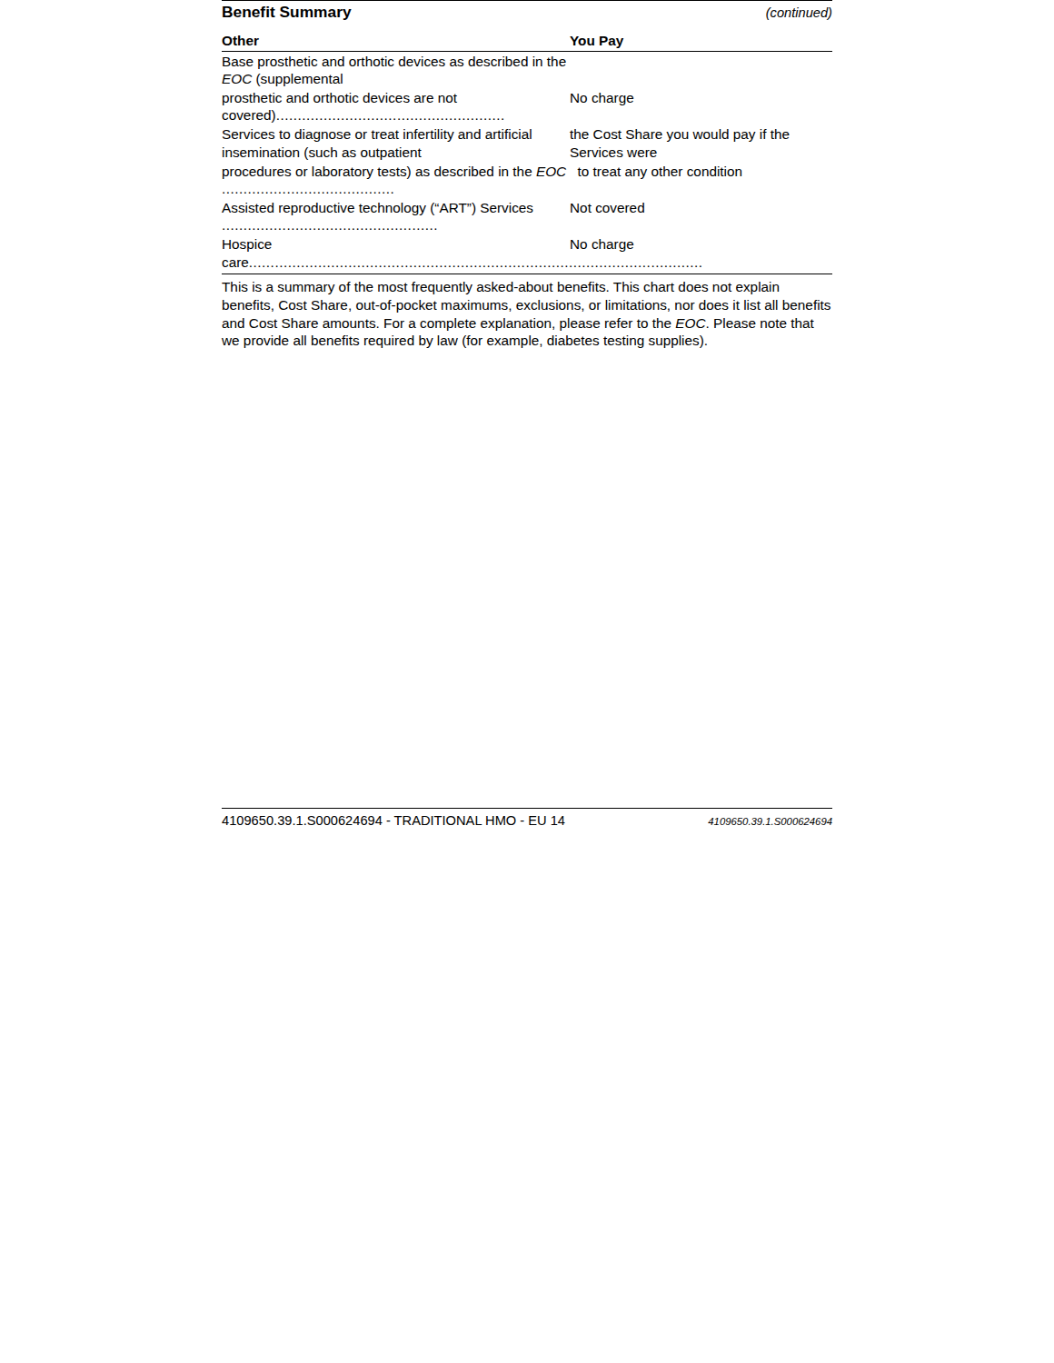Benefit Summary
(continued)
| Other | You Pay |
| --- | --- |
| Base prosthetic and orthotic devices as described in the EOC (supplemental | |
| prosthetic and orthotic devices are not covered) ..................................................... | No charge |
| Services to diagnose or treat infertility and artificial insemination (such as outpatient | the Cost Share you would pay if the Services were |
| procedures or laboratory tests) as described in the EOC ........................................ | to treat any other condition |
| Assisted reproductive technology (“ART”) Services .................................................. | Not covered |
| Hospice care ......................................................................................................... | No charge |
This is a summary of the most frequently asked-about benefits. This chart does not explain benefits, Cost Share, out-of-pocket maximums, exclusions, or limitations, nor does it list all benefits and Cost Share amounts. For a complete explanation, please refer to the EOC. Please note that we provide all benefits required by law (for example, diabetes testing supplies).
4109650.39.1.S000624694 - TRADITIONAL HMO - EU 14
4109650.39.1.S000624694